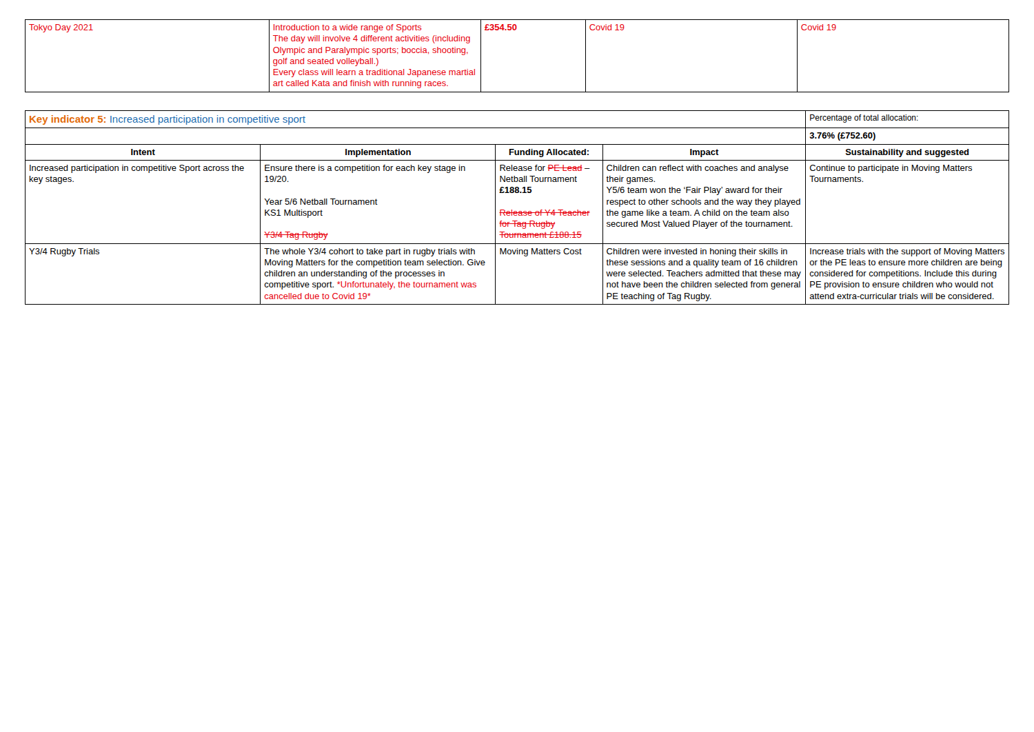| Tokyo Day 2021 | Introduction to a wide range of Sports The day will involve 4 different activities (including Olympic and Paralympic sports; boccia, shooting, golf and seated volleyball.) Every class will learn a traditional Japanese martial art called Kata and finish with running races. | £354.50 | Covid 19 | Covid 19 |
| Key indicator 5: Increased participation in competitive sport | Percentage of total allocation: |
| | 3.76% (£752.60) |
| Intent | Implementation | Funding Allocated: | Impact | Sustainability and suggested |
| Increased participation in competitive Sport across the key stages. | Ensure there is a competition for each key stage in 19/20. Year 5/6 Netball Tournament KS1 Multisport Y3/4 Tag Rugby | Release for PE Lead – Netball Tournament £188.15 Release of Y4 Teacher for Tag Rugby Tournament £188.15 | Children can reflect with coaches and analyse their games. Y5/6 team won the ‘Fair Play’ award for their respect to other schools and the way they played the game like a team. A child on the team also secured Most Valued Player of the tournament. | Continue to participate in Moving Matters Tournaments. |
| Y3/4 Rugby Trials | The whole Y3/4 cohort to take part in rugby trials with Moving Matters for the competition team selection. Give children an understanding of the processes in competitive sport. *Unfortunately, the tournament was cancelled due to Covid 19* | Moving Matters Cost | Children were invested in honing their skills in these sessions and a quality team of 16 children were selected. Teachers admitted that these may not have been the children selected from general PE teaching of Tag Rugby. | Increase trials with the support of Moving Matters or the PE leas to ensure more children are being considered for competitions. Include this during PE provision to ensure children who would not attend extra-curricular trials will be considered. |